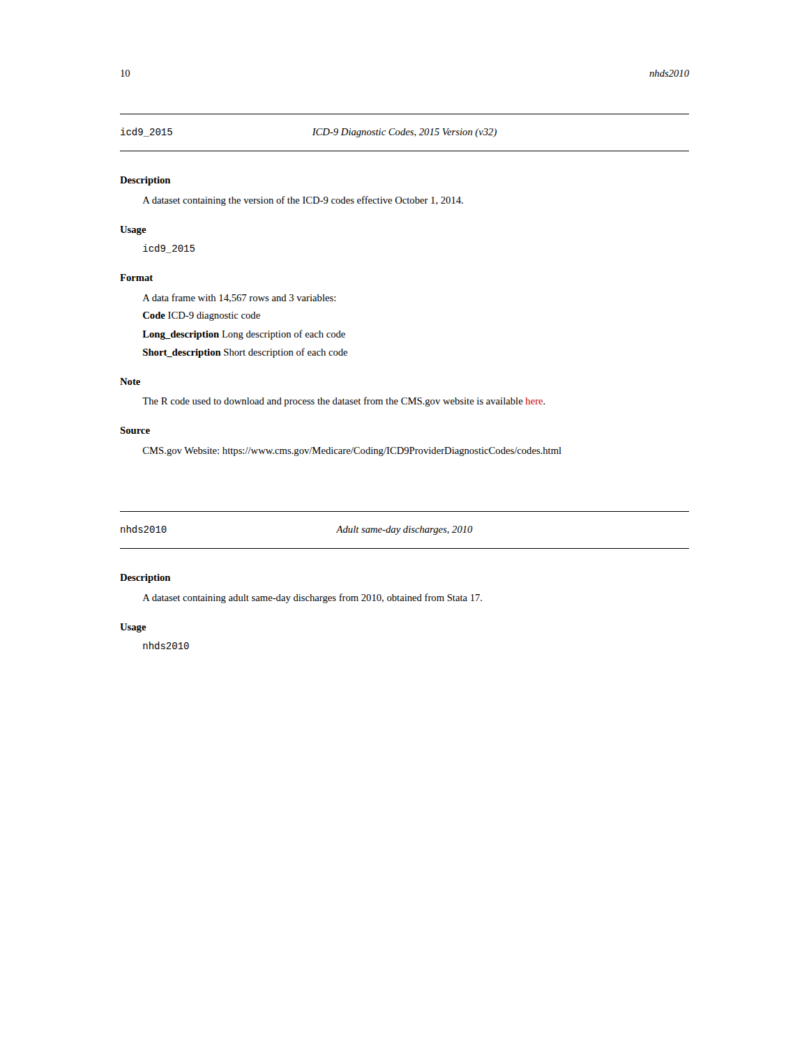10 nhds2010
icd9_2015 ICD-9 Diagnostic Codes, 2015 Version (v32)
Description
A dataset containing the version of the ICD-9 codes effective October 1, 2014.
Usage
icd9_2015
Format
A data frame with 14,567 rows and 3 variables:
Code
ICD-9 diagnostic code
Long_description
Long description of each code
Short_description
Short description of each code
Note
The R code used to download and process the dataset from the CMS.gov website is available here.
Source
CMS.gov Website: https://www.cms.gov/Medicare/Coding/ICD9ProviderDiagnosticCodes/codes.html
nhds2010 Adult same-day discharges, 2010
Description
A dataset containing adult same-day discharges from 2010, obtained from Stata 17.
Usage
nhds2010